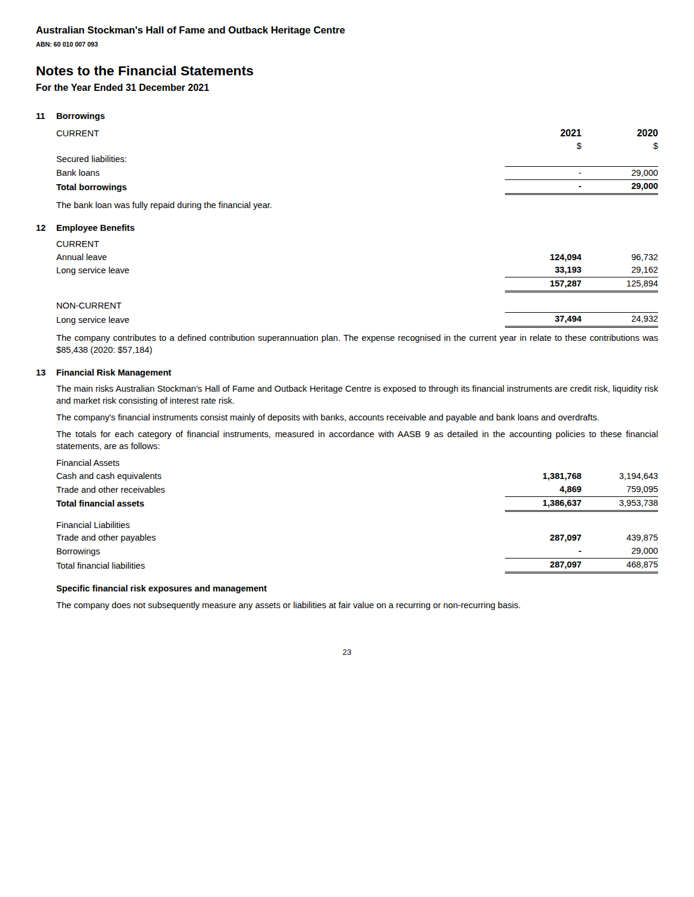Australian Stockman's Hall of Fame and Outback Heritage Centre
ABN: 60 010 007 093
Notes to the Financial Statements
For the Year Ended 31 December 2021
11 Borrowings
| CURRENT | 2021 | 2020 |
| | $ | $ |
| Secured liabilities: | | |
| Bank loans | - | 29,000 |
| Total borrowings | - | 29,000 |
The bank loan was fully repaid during the financial year.
12 Employee Benefits
| CURRENT | | |
| Annual leave | 124,094 | 96,732 |
| Long service leave | 33,193 | 29,162 |
| | 157,287 | 125,894 |
| NON-CURRENT | | |
| Long service leave | 37,494 | 24,932 |
The company contributes to a defined contribution superannuation plan. The expense recognised in the current year in relate to these contributions was $85,438 (2020: $57,184)
13 Financial Risk Management
The main risks Australian Stockman's Hall of Fame and Outback Heritage Centre is exposed to through its financial instruments are credit risk, liquidity risk and market risk consisting of interest rate risk.
The company's financial instruments consist mainly of deposits with banks, accounts receivable and payable and bank loans and overdrafts.
The totals for each category of financial instruments, measured in accordance with AASB 9 as detailed in the accounting policies to these financial statements, are as follows:
| Financial Assets | | |
| Cash and cash equivalents | 1,381,768 | 3,194,643 |
| Trade and other receivables | 4,869 | 759,095 |
| Total financial assets | 1,386,637 | 3,953,738 |
| Financial Liabilities | | |
| Trade and other payables | 287,097 | 439,875 |
| Borrowings | - | 29,000 |
| Total financial liabilities | 287,097 | 468,875 |
Specific financial risk exposures and management
The company does not subsequently measure any assets or liabilities at fair value on a recurring or non-recurring basis.
23